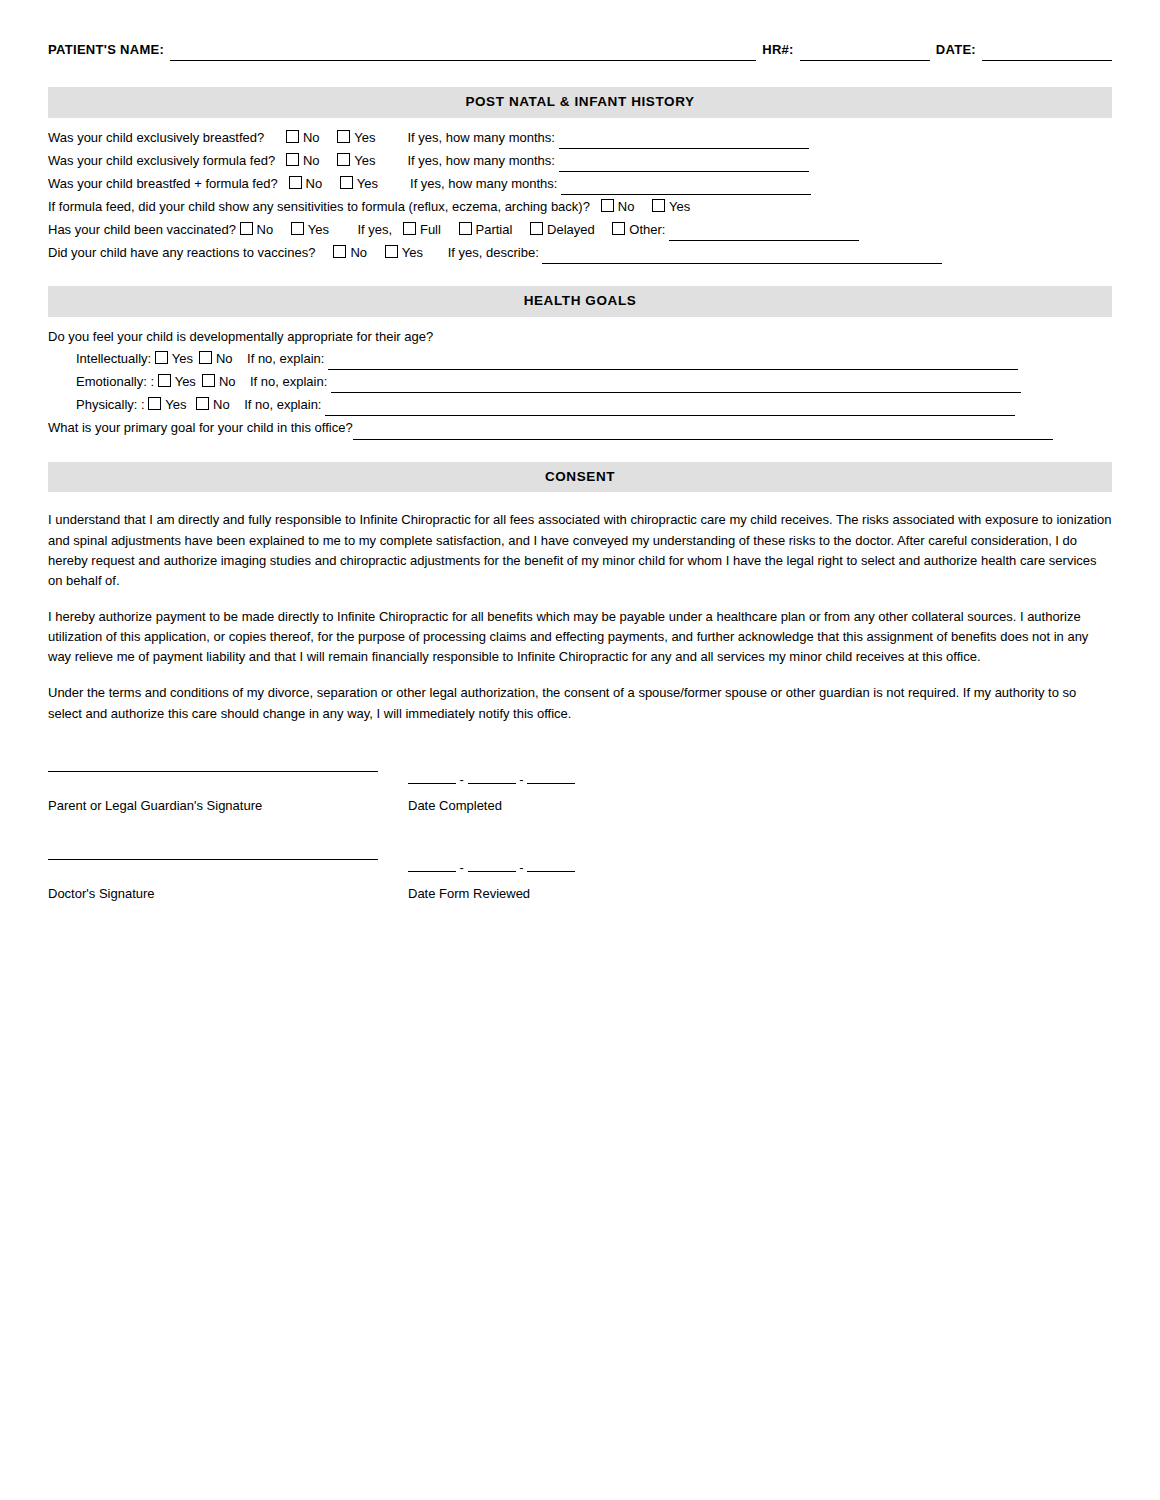PATIENT'S NAME: HR#: DATE:
Post Natal & Infant History
Was your child exclusively breastfed? No Yes If yes, how many months:
Was your child exclusively formula fed? No Yes If yes, how many months:
Was your child breastfed + formula fed? No Yes If yes, how many months:
If formula feed, did your child show any sensitivities to formula (reflux, eczema, arching back)? No Yes
Has your child been vaccinated? No Yes If yes, Full Partial Delayed Other:
Did your child have any reactions to vaccines? No Yes If yes, describe:
Health Goals
Do you feel your child is developmentally appropriate for their age?
Intellectually: Yes No If no, explain:
Emotionally: : Yes No If no, explain:
Physically: : Yes No If no, explain:
What is your primary goal for your child in this office?
Consent
I understand that I am directly and fully responsible to Infinite Chiropractic for all fees associated with chiropractic care my child receives. The risks associated with exposure to ionization and spinal adjustments have been explained to me to my complete satisfaction, and I have conveyed my understanding of these risks to the doctor. After careful consideration, I do hereby request and authorize imaging studies and chiropractic adjustments for the benefit of my minor child for whom I have the legal right to select and authorize health care services on behalf of.
I hereby authorize payment to be made directly to Infinite Chiropractic for all benefits which may be payable under a healthcare plan or from any other collateral sources. I authorize utilization of this application, or copies thereof, for the purpose of processing claims and effecting payments, and further acknowledge that this assignment of benefits does not in any way relieve me of payment liability and that I will remain financially responsible to Infinite Chiropractic for any and all services my minor child receives at this office.
Under the terms and conditions of my divorce, separation or other legal authorization, the consent of a spouse/former spouse or other guardian is not required. If my authority to so select and authorize this care should change in any way, I will immediately notify this office.
- -
Parent or Legal Guardian's Signature
Date Completed
- -
Doctor's Signature
Date Form Reviewed